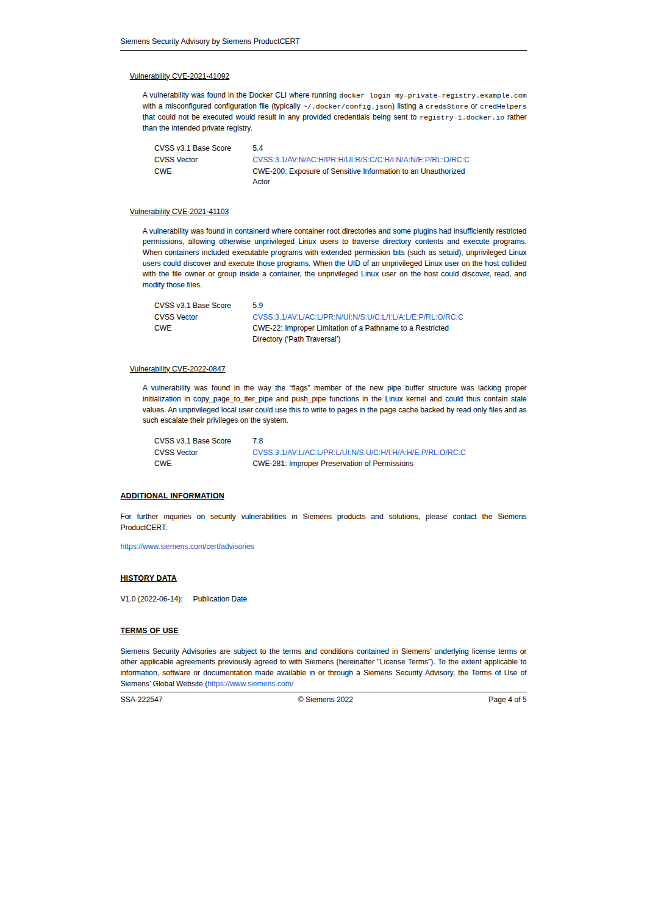Siemens Security Advisory by Siemens ProductCERT
Vulnerability CVE-2021-41092
A vulnerability was found in the Docker CLI where running docker login my‑private‑registry.example.com with a misconfigured configuration file (typically ~/.docker/config.json) listing a credsStore or credHelpers that could not be executed would result in any provided credentials being sent to registry‑1.docker.io rather than the intended private registry.
| CVSS v3.1 Base Score | 5.4 |
| CVSS Vector | CVSS:3.1/AV:N/AC:H/PR:H/UI:R/S:C/C:H/I:N/A:N/E:P/RL:O/RC:C |
| CWE | CWE-200: Exposure of Sensitive Information to an Unauthorized Actor |
Vulnerability CVE-2021-41103
A vulnerability was found in containerd where container root directories and some plugins had insufficiently restricted permissions, allowing otherwise unprivileged Linux users to traverse directory contents and execute programs. When containers included executable programs with extended permission bits (such as setuid), unprivileged Linux users could discover and execute those programs. When the UID of an unprivileged Linux user on the host collided with the file owner or group inside a container, the unprivileged Linux user on the host could discover, read, and modify those files.
| CVSS v3.1 Base Score | 5.9 |
| CVSS Vector | CVSS:3.1/AV:L/AC:L/PR:N/UI:N/S:U/C:L/I:L/A:L/E:P/RL:O/RC:C |
| CWE | CWE-22: Improper Limitation of a Pathname to a Restricted Directory (‘Path Traversal’) |
Vulnerability CVE-2022-0847
A vulnerability was found in the way the “flags” member of the new pipe buffer structure was lacking proper initialization in copy_page_to_iter_pipe and push_pipe functions in the Linux kernel and could thus contain stale values. An unprivileged local user could use this to write to pages in the page cache backed by read only files and as such escalate their privileges on the system.
| CVSS v3.1 Base Score | 7.8 |
| CVSS Vector | CVSS:3.1/AV:L/AC:L/PR:L/UI:N/S:U/C:H/I:H/A:H/E:P/RL:O/RC:C |
| CWE | CWE-281: Improper Preservation of Permissions |
ADDITIONAL INFORMATION
For further inquiries on security vulnerabilities in Siemens products and solutions, please contact the Siemens ProductCERT:
https://www.siemens.com/cert/advisories
HISTORY DATA
V1.0 (2022-06-14): Publication Date
TERMS OF USE
Siemens Security Advisories are subject to the terms and conditions contained in Siemens’ underlying license terms or other applicable agreements previously agreed to with Siemens (hereinafter "License Terms"). To the extent applicable to information, software or documentation made available in or through a Siemens Security Advisory, the Terms of Use of Siemens’ Global Website (https://www.siemens.com/
SSA-222547
© Siemens 2022
Page 4 of 5